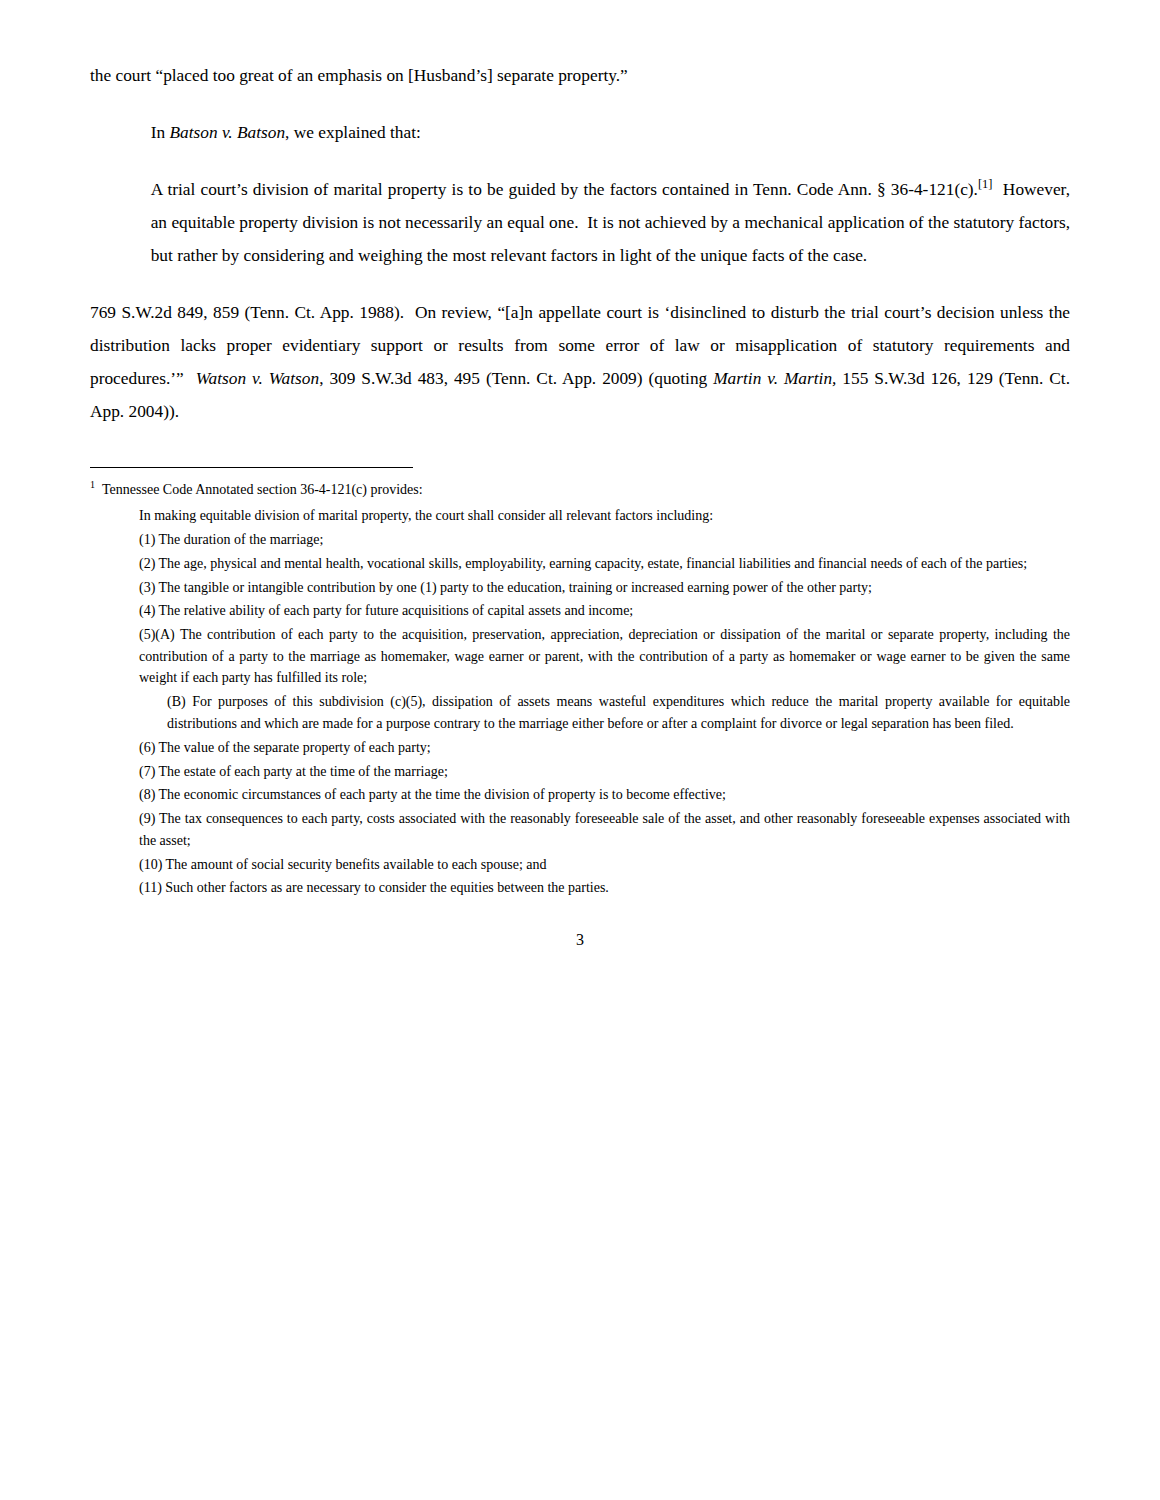the court “placed too great of an emphasis on [Husband’s] separate property.”
In Batson v. Batson, we explained that:
A trial court’s division of marital property is to be guided by the factors contained in Tenn. Code Ann. § 36-4-121(c).[1] However, an equitable property division is not necessarily an equal one. It is not achieved by a mechanical application of the statutory factors, but rather by considering and weighing the most relevant factors in light of the unique facts of the case.
769 S.W.2d 849, 859 (Tenn. Ct. App. 1988). On review, “[a]n appellate court is ‘disinclined to disturb the trial court’s decision unless the distribution lacks proper evidentiary support or results from some error of law or misapplication of statutory requirements and procedures.’” Watson v. Watson, 309 S.W.3d 483, 495 (Tenn. Ct. App. 2009) (quoting Martin v. Martin, 155 S.W.3d 126, 129 (Tenn. Ct. App. 2004)).
1 Tennessee Code Annotated section 36-4-121(c) provides:
In making equitable division of marital property, the court shall consider all relevant factors including:
(1) The duration of the marriage;
(2) The age, physical and mental health, vocational skills, employability, earning capacity, estate, financial liabilities and financial needs of each of the parties;
(3) The tangible or intangible contribution by one (1) party to the education, training or increased earning power of the other party;
(4) The relative ability of each party for future acquisitions of capital assets and income;
(5)(A) The contribution of each party to the acquisition, preservation, appreciation, depreciation or dissipation of the marital or separate property, including the contribution of a party to the marriage as homemaker, wage earner or parent, with the contribution of a party as homemaker or wage earner to be given the same weight if each party has fulfilled its role;
(B) For purposes of this subdivision (c)(5), dissipation of assets means wasteful expenditures which reduce the marital property available for equitable distributions and which are made for a purpose contrary to the marriage either before or after a complaint for divorce or legal separation has been filed.
(6) The value of the separate property of each party;
(7) The estate of each party at the time of the marriage;
(8) The economic circumstances of each party at the time the division of property is to become effective;
(9) The tax consequences to each party, costs associated with the reasonably foreseeable sale of the asset, and other reasonably foreseeable expenses associated with the asset;
(10) The amount of social security benefits available to each spouse; and
(11) Such other factors as are necessary to consider the equities between the parties.
3